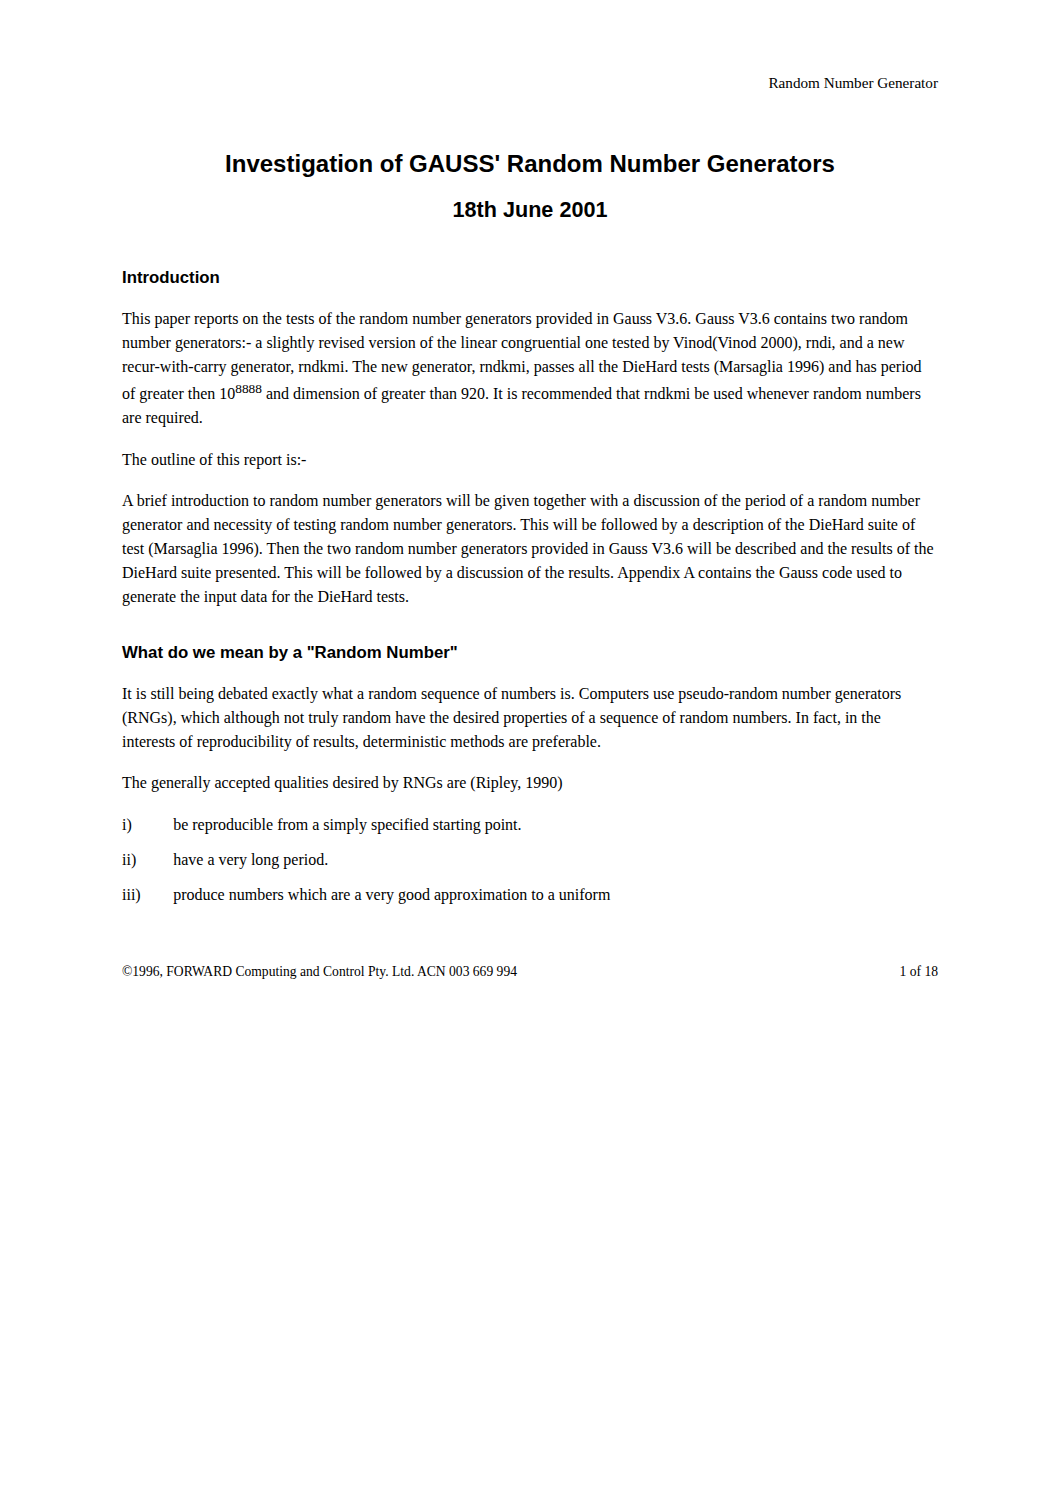Random Number Generator
Investigation of GAUSS' Random Number Generators
18th June 2001
Introduction
This paper reports on the tests of the random number generators provided in Gauss V3.6. Gauss V3.6 contains two random number generators:- a slightly revised version of the linear congruential one tested by Vinod(Vinod 2000), rndi, and a new recur-with-carry generator, rndkmi. The new generator, rndkmi, passes all the DieHard tests (Marsaglia 1996) and has period of greater then 108888 and dimension of greater than 920. It is recommended that rndkmi be used whenever random numbers are required.
The outline of this report is:-
A brief introduction to random number generators will be given together with a discussion of the period of a random number generator and necessity of testing random number generators. This will be followed by a description of the DieHard suite of test (Marsaglia 1996). Then the two random number generators provided in Gauss V3.6 will be described and the results of the DieHard suite presented. This will be followed by a discussion of the results. Appendix A contains the Gauss code used to generate the input data for the DieHard tests.
What do we mean by a "Random Number"
It is still being debated exactly what a random sequence of numbers is. Computers use pseudo-random number generators (RNGs), which although not truly random have the desired properties of a sequence of random numbers. In fact, in the interests of reproducibility of results, deterministic methods are preferable.
The generally accepted qualities desired by RNGs are (Ripley, 1990)
i) be reproducible from a simply specified starting point.
ii) have a very long period.
iii) produce numbers which are a very good approximation to a uniform
©1996, FORWARD Computing and Control Pty. Ltd. ACN 003 669 994 1 of 18